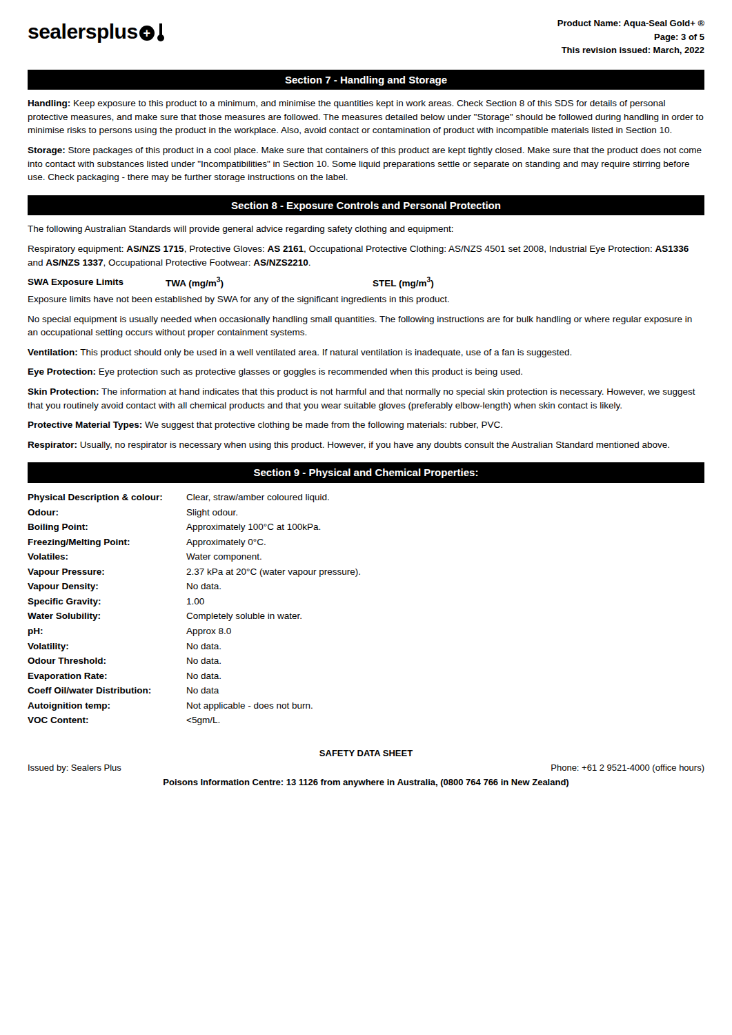sealersplus+
Product Name: Aqua-Seal Gold+ ®
Page: 3 of 5
This revision issued: March, 2022
Section 7 - Handling and Storage
Handling: Keep exposure to this product to a minimum, and minimise the quantities kept in work areas. Check Section 8 of this SDS for details of personal protective measures, and make sure that those measures are followed. The measures detailed below under "Storage" should be followed during handling in order to minimise risks to persons using the product in the workplace. Also, avoid contact or contamination of product with incompatible materials listed in Section 10.
Storage: Store packages of this product in a cool place. Make sure that containers of this product are kept tightly closed. Make sure that the product does not come into contact with substances listed under "Incompatibilities" in Section 10. Some liquid preparations settle or separate on standing and may require stirring before use. Check packaging - there may be further storage instructions on the label.
Section 8 - Exposure Controls and Personal Protection
The following Australian Standards will provide general advice regarding safety clothing and equipment:
Respiratory equipment: AS/NZS 1715, Protective Gloves: AS 2161, Occupational Protective Clothing: AS/NZS 4501 set 2008, Industrial Eye Protection: AS1336 and AS/NZS 1337, Occupational Protective Footwear: AS/NZS2210.
SWA Exposure Limits TWA (mg/m3) STEL (mg/m3)
Exposure limits have not been established by SWA for any of the significant ingredients in this product.
No special equipment is usually needed when occasionally handling small quantities. The following instructions are for bulk handling or where regular exposure in an occupational setting occurs without proper containment systems.
Ventilation: This product should only be used in a well ventilated area. If natural ventilation is inadequate, use of a fan is suggested.
Eye Protection: Eye protection such as protective glasses or goggles is recommended when this product is being used.
Skin Protection: The information at hand indicates that this product is not harmful and that normally no special skin protection is necessary. However, we suggest that you routinely avoid contact with all chemical products and that you wear suitable gloves (preferably elbow-length) when skin contact is likely.
Protective Material Types: We suggest that protective clothing be made from the following materials: rubber, PVC.
Respirator: Usually, no respirator is necessary when using this product. However, if you have any doubts consult the Australian Standard mentioned above.
Section 9 - Physical and Chemical Properties:
| Physical Description & colour: | Clear, straw/amber coloured liquid. |
| Odour: | Slight odour. |
| Boiling Point: | Approximately 100°C at 100kPa. |
| Freezing/Melting Point: | Approximately 0°C. |
| Volatiles: | Water component. |
| Vapour Pressure: | 2.37 kPa at 20°C (water vapour pressure). |
| Vapour Density: | No data. |
| Specific Gravity: | 1.00 |
| Water Solubility: | Completely soluble in water. |
| pH: | Approx 8.0 |
| Volatility: | No data. |
| Odour Threshold: | No data. |
| Evaporation Rate: | No data. |
| Coeff Oil/water Distribution: | No data |
| Autoignition temp: | Not applicable - does not burn. |
| VOC Content: | <5gm/L. |
SAFETY DATA SHEET
Issued by: Sealers Plus
Phone: +61 2 9521-4000 (office hours)
Poisons Information Centre: 13 1126 from anywhere in Australia, (0800 764 766 in New Zealand)